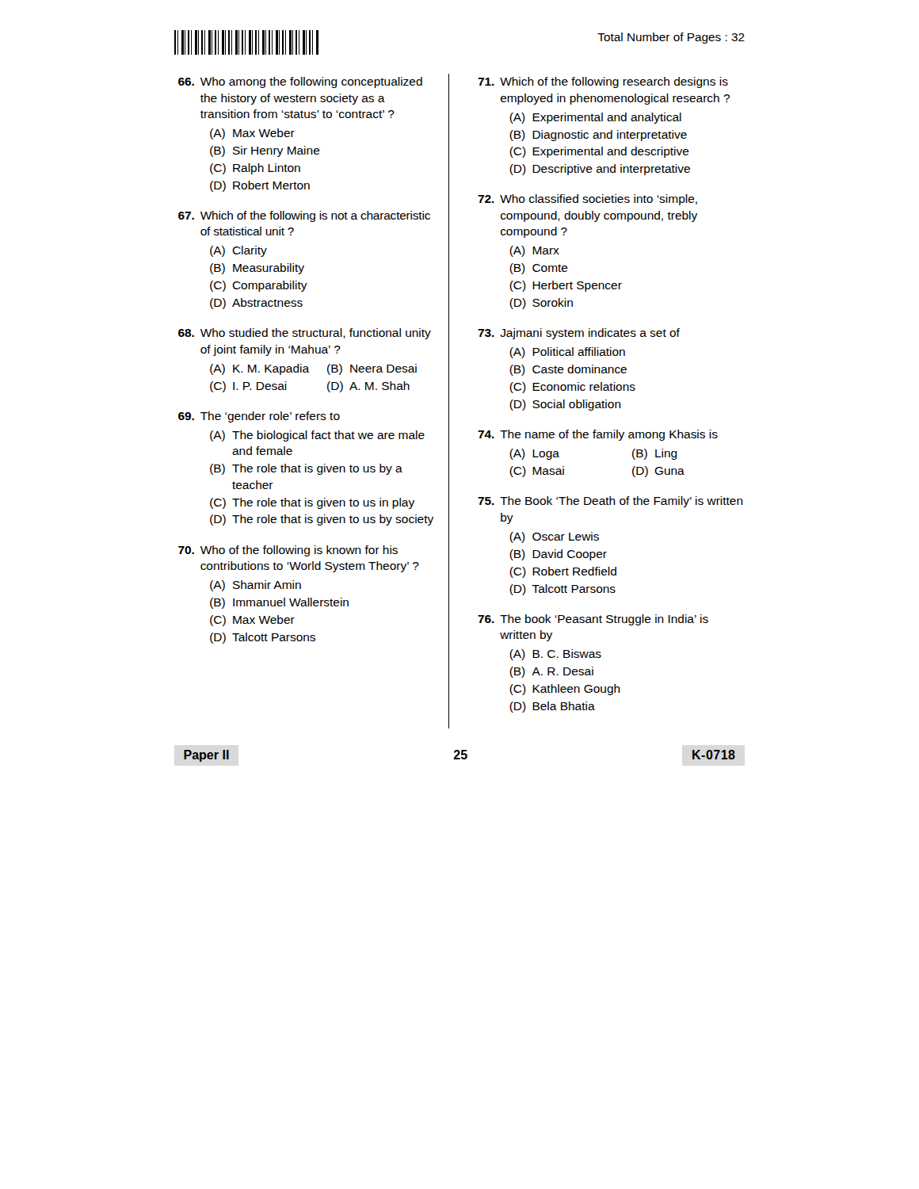Total Number of Pages : 32
66.
Who among the following conceptualized the history of western society as a transition from ‘status’ to ‘contract’ ?
(A) Max Weber
(B) Sir Henry Maine
(C) Ralph Linton
(D) Robert Merton
67.
Which of the following is not a characteristic of statistical unit ?
(A) Clarity
(B) Measurability
(C) Comparability
(D) Abstractness
68.
Who studied the structural, functional unity of joint family in ‘Mahua’ ?
(A) K. M. Kapadia
(B) Neera Desai
(C) I. P. Desai
(D) A. M. Shah
69.
The ‘gender role’ refers to
(A) The biological fact that we are male and female
(B) The role that is given to us by a teacher
(C) The role that is given to us in play
(D) The role that is given to us by society
70.
Who of the following is known for his contributions to ‘World System Theory’ ?
(A) Shamir Amin
(B) Immanuel Wallerstein
(C) Max Weber
(D) Talcott Parsons
71.
Which of the following research designs is employed in phenomenological research ?
(A) Experimental and analytical
(B) Diagnostic and interpretative
(C) Experimental and descriptive
(D) Descriptive and interpretative
72.
Who classified societies into ‘simple, compound, doubly compound, trebly compound ?
(A) Marx
(B) Comte
(C) Herbert Spencer
(D) Sorokin
73.
Jajmani system indicates a set of
(A) Political affiliation
(B) Caste dominance
(C) Economic relations
(D) Social obligation
74.
The name of the family among Khasis is
(A) Loga
(B) Ling
(C) Masai
(D) Guna
75.
The Book ‘The Death of the Family’ is written by
(A) Oscar Lewis
(B) David Cooper
(C) Robert Redfield
(D) Talcott Parsons
76.
The book ‘Peasant Struggle in India’ is written by
(A) B. C. Biswas
(B) A. R. Desai
(C) Kathleen Gough
(D) Bela Bhatia
Paper II
25
K‑0718